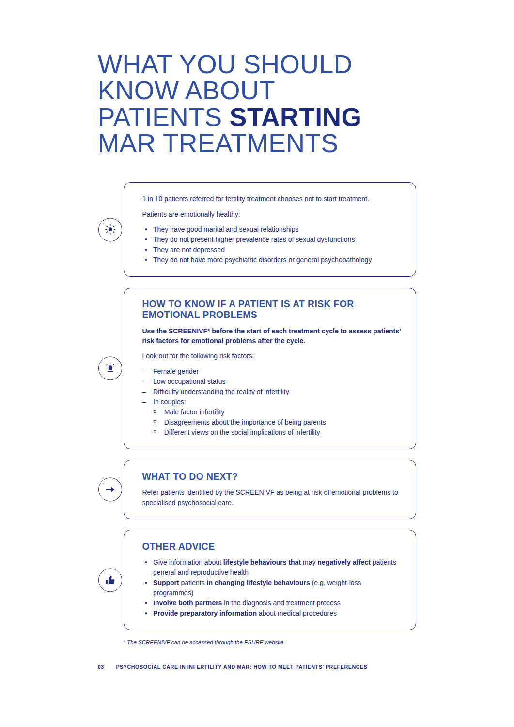What you should know about
patients starting MAR treatments
1 in 10 patients referred for fertility treatment chooses not to start treatment.
Patients are emotionally healthy:
They have good marital and sexual relationships
They do not present higher prevalence rates of sexual dysfunctions
They are not depressed
They do not have more psychiatric disorders or general psychopathology
How to know if a patient is at risk for emotional problems
Use the SCREENIVF* before the start of each treatment cycle to assess patients’ risk factors for emotional problems after the cycle.
Look out for the following risk factors:
Female gender
Low occupational status
Difficulty understanding the reality of infertility
In couples:
Male factor infertility
Disagreements about the importance of being parents
Different views on the social implications of infertility
What to do next?
Refer patients identified by the SCREENIVF as being at risk of emotional problems to specialised psychosocial care.
Other advice
Give information about lifestyle behaviours that may negatively affect patients general and reproductive health
Support patients in changing lifestyle behaviours (e.g. weight-loss programmes)
Involve both partners in the diagnosis and treatment process
Provide preparatory information about medical procedures
* The SCREENIVF can be accessed through the ESHRE website
03 Psychosocial care in infertility and MAR: how to meet patients’ preferences